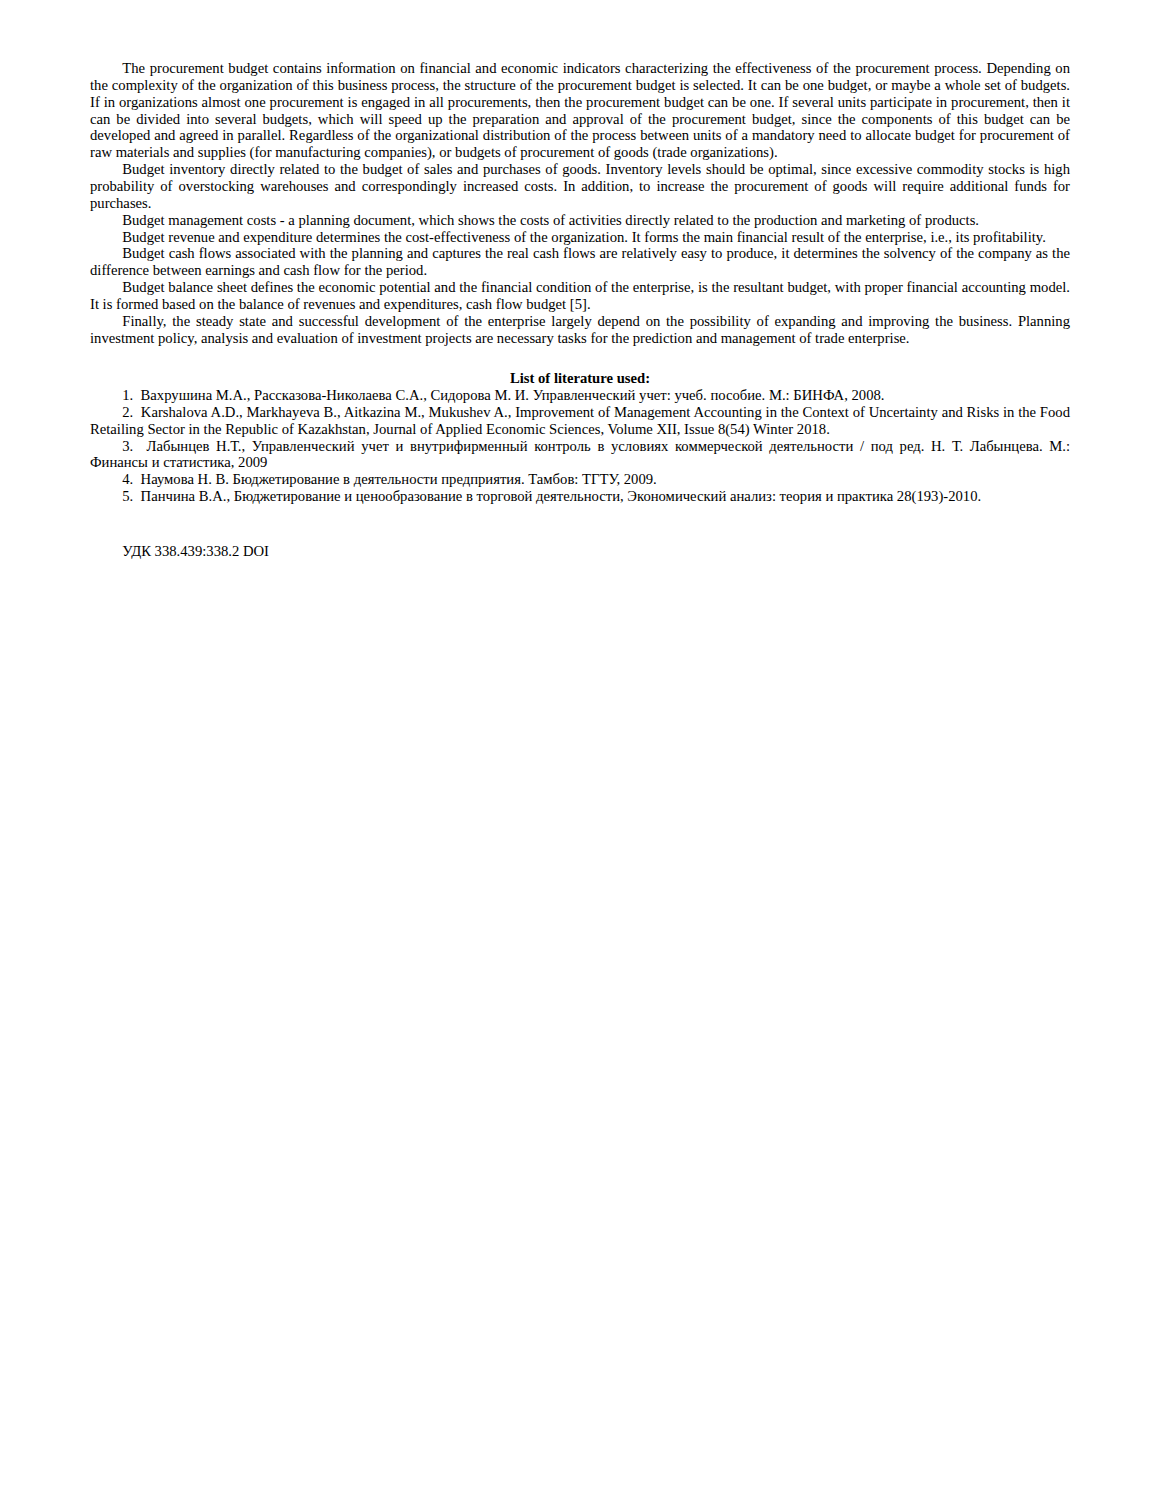The procurement budget contains information on financial and economic indicators characterizing the effectiveness of the procurement process. Depending on the complexity of the organization of this business process, the structure of the procurement budget is selected. It can be one budget, or maybe a whole set of budgets. If in organizations almost one procurement is engaged in all procurements, then the procurement budget can be one. If several units participate in procurement, then it can be divided into several budgets, which will speed up the preparation and approval of the procurement budget, since the components of this budget can be developed and agreed in parallel. Regardless of the organizational distribution of the process between units of a mandatory need to allocate budget for procurement of raw materials and supplies (for manufacturing companies), or budgets of procurement of goods (trade organizations).
Budget inventory directly related to the budget of sales and purchases of goods. Inventory levels should be optimal, since excessive commodity stocks is high probability of overstocking warehouses and correspondingly increased costs. In addition, to increase the procurement of goods will require additional funds for purchases.
Budget management costs - a planning document, which shows the costs of activities directly related to the production and marketing of products.
Budget revenue and expenditure determines the cost-effectiveness of the organization. It forms the main financial result of the enterprise, i.e., its profitability.
Budget cash flows associated with the planning and captures the real cash flows are relatively easy to produce, it determines the solvency of the company as the difference between earnings and cash flow for the period.
Budget balance sheet defines the economic potential and the financial condition of the enterprise, is the resultant budget, with proper financial accounting model. It is formed based on the balance of revenues and expenditures, cash flow budget [5].
Finally, the steady state and successful development of the enterprise largely depend on the possibility of expanding and improving the business. Planning investment policy, analysis and evaluation of investment projects are necessary tasks for the prediction and management of trade enterprise.
List of literature used:
1. Вахрушина М.А., Рассказова-Николаева С.А., Сидорова М. И. Управленческий учет: учеб. пособие. М.: БИНФА, 2008.
2. Karshalova A.D., Markhayeva B., Aitkazina M., Mukushev A., Improvement of Management Accounting in the Context of Uncertainty and Risks in the Food Retailing Sector in the Republic of Kazakhstan, Journal of Applied Economic Sciences, Volume XII, Issue 8(54) Winter 2018.
3. Лабынцев Н.Т., Управленческий учет и внутрифирменный контроль в условиях коммерческой деятельности / под ред. Н. Т. Лабынцева. М.: Финансы и статистика, 2009
4. Наумова Н. В. Бюджетирование в деятельности предприятия. Тамбов: ТГТУ, 2009.
5. Панчина В.А., Бюджетирование и ценообразование в торговой деятельности, Экономический анализ: теория и практика 28(193)-2010.
УДК 338.439:338.2 DOI